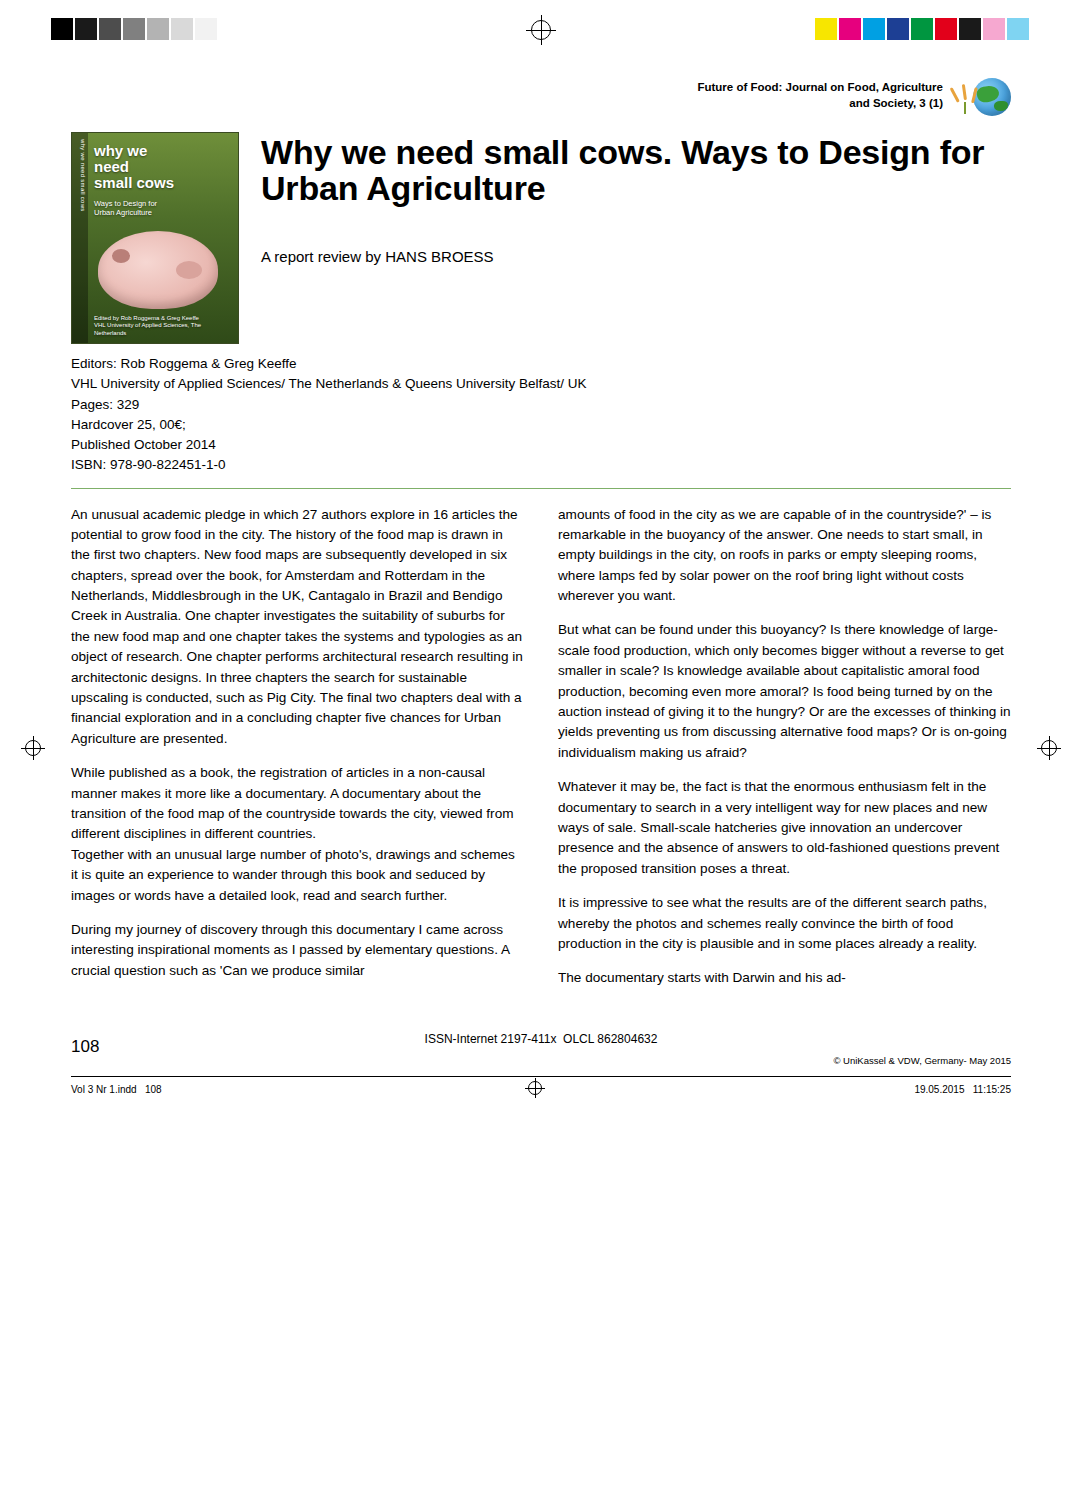Future of Food: Journal on Food, Agriculture
and Society, 3 (1)
why we need small cows
why we
need
small cows
Ways to Design for
Urban Agriculture
Edited by Rob Roggema & Greg Keeffe
VHL University of Applied Sciences, The Netherlands
Why we need small cows. Ways to Design for Urban Agriculture
A report review by HANS BROESS
Editors: Rob Roggema & Greg Keeffe
VHL University of Applied Sciences/ The Netherlands & Queens University Belfast/ UK
Pages: 329
Hardcover 25, 00€;
Published October 2014
ISBN: 978-90-822451-1-0
An unusual academic pledge in which 27 authors explore in 16 articles the potential to grow food in the city. The history of the food map is drawn in the first two chapters. New food maps are subsequently developed in six chapters, spread over the book, for Amsterdam and Rotterdam in the Netherlands, Middlesbrough in the UK, Cantagalo in Brazil and Bendigo Creek in Australia. One chapter investigates the suitability of suburbs for the new food map and one chapter takes the systems and typologies as an object of research. One chapter performs architectural research resulting in architectonic designs. In three chapters the search for sustainable upscaling is conducted, such as Pig City. The final two chapters deal with a financial exploration and in a concluding chapter five chances for Urban Agriculture are presented.
While published as a book, the registration of articles in a non-causal manner makes it more like a documentary. A documentary about the transition of the food map of the countryside towards the city, viewed from different disciplines in different countries.
Together with an unusual large number of photo's, drawings and schemes it is quite an experience to wander through this book and seduced by images or words have a detailed look, read and search further.
During my journey of discovery through this documentary I came across interesting inspirational moments as I passed by elementary questions. A crucial question such as 'Can we produce similar
amounts of food in the city as we are capable of in the countryside?' – is remarkable in the buoyancy of the answer. One needs to start small, in empty buildings in the city, on roofs in parks or empty sleeping rooms, where lamps fed by solar power on the roof bring light without costs wherever you want.
But what can be found under this buoyancy? Is there knowledge of large-scale food production, which only becomes bigger without a reverse to get smaller in scale? Is knowledge available about capitalistic amoral food production, becoming even more amoral? Is food being turned by on the auction instead of giving it to the hungry? Or are the excesses of thinking in yields preventing us from discussing alternative food maps? Or is on-going individualism making us afraid?
Whatever it may be, the fact is that the enormous enthusiasm felt in the documentary to search in a very intelligent way for new places and new ways of sale. Small-scale hatcheries give innovation an undercover presence and the absence of answers to old-fashioned questions prevent the proposed transition poses a threat.
It is impressive to see what the results are of the different search paths, whereby the photos and schemes really convince the birth of food production in the city is plausible and in some places already a reality.
The documentary starts with Darwin and his ad-
108
ISSN-Internet 2197-411x OLCL 862804632
© UniKassel & VDW, Germany- May 2015
Vol 3 Nr 1.indd 108
19.05.2015 11:15:25